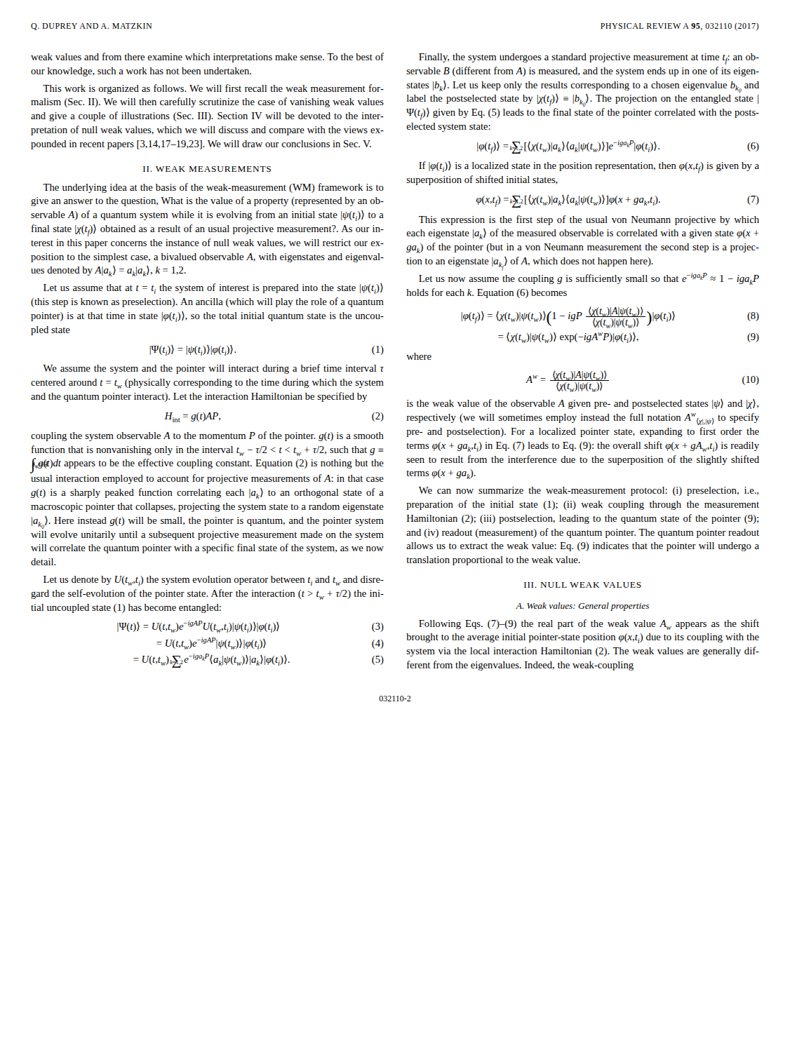Q. Duprey and A. Matzkin
Physical Review A 95, 032110 (2017)
weak values and from there examine which interpretations make sense. To the best of our knowledge, such a work has not been undertaken.
This work is organized as follows. We will first recall the weak measurement formalism (Sec. II). We will then carefully scrutinize the case of vanishing weak values and give a couple of illustrations (Sec. III). Section IV will be devoted to the interpretation of null weak values, which we will discuss and compare with the views expounded in recent papers [3,14,17–19,23]. We will draw our conclusions in Sec. V.
II. Weak measurements
The underlying idea at the basis of the weak-measurement (WM) framework is to give an answer to the question, What is the value of a property (represented by an observable A) of a quantum system while it is evolving from an initial state |ψ(ti)⟩ to a final state |χ(tf)⟩ obtained as a result of an usual projective measurement?. As our interest in this paper concerns the instance of null weak values, we will restrict our exposition to the simplest case, a bivalued observable A, with eigenstates and eigenvalues denoted by A|ak⟩ = ak|ak⟩, k = 1,2.
Let us assume that at t = ti the system of interest is prepared into the state |ψ(ti)⟩ (this step is known as preselection). An ancilla (which will play the role of a quantum pointer) is at that time in state |φ(ti)⟩, so the total initial quantum state is the uncoupled state
|Ψ(ti)⟩ = |ψ(ti)⟩|φ(ti)⟩.
(1)
We assume the system and the pointer will interact during a brief time interval τ centered around t = tw (physically corresponding to the time during which the system and the quantum pointer interact). Let the interaction Hamiltonian be specified by
Hint = g(t)AP,
(2)
coupling the system observable A to the momentum P of the pointer. g(t) is a smooth function that is nonvanishing only in the interval tw − τ/2 < t < tw + τ/2, such that g ≡ ∫tw+τ/2 tw−τ/2 g(t)dt appears to be the effective coupling constant. Equation (2) is nothing but the usual interaction employed to account for projective measurements of A: in that case g(t) is a sharply peaked function correlating each |ak⟩ to an orthogonal state of a macroscopic pointer that collapses, projecting the system state to a random eigenstate |ak0⟩. Here instead g(t) will be small, the pointer is quantum, and the pointer system will evolve unitarily until a subsequent projective measurement made on the system will correlate the quantum pointer with a specific final state of the system, as we now detail.
Let us denote by U(tw,ti) the system evolution operator between ti and tw and disregard the self-evolution of the pointer state. After the interaction (t > tw + τ/2) the initial uncoupled state (1) has become entangled:
|Ψ(t)⟩ = U(t,tw)e−igAPU(tw,ti)|ψ(ti)⟩|φ(ti)⟩
(3)
= U(t,tw)e−igAP|ψ(tw)⟩|φ(ti)⟩
(4)
= U(t,tw) ∑k=1,2 e−igakP⟨ak|ψ(tw)⟩|ak⟩|φ(ti)⟩.
(5)
Finally, the system undergoes a standard projective measurement at time tf: an observable B (different from A) is measured, and the system ends up in one of its eigenstates |bk⟩. Let us keep only the results corresponding to a chosen eigenvalue bk0 and label the postselected state by |χ(tf)⟩ ≡ |bk0⟩. The projection on the entangled state |Ψ(tf)⟩ given by Eq. (5) leads to the final state of the pointer correlated with the postselected system state:
|φ(tf)⟩ = ∑k=1,2 [⟨χ(tw)|ak⟩⟨ak|ψ(tw)⟩]e−igakP|φ(ti)⟩.
(6)
If |φ(ti)⟩ is a localized state in the position representation, then φ(x,tf) is given by a superposition of shifted initial states,
φ(x,tf) = ∑k=1,2 [⟨χ(tw)|ak⟩⟨ak|ψ(tw)⟩]φ(x + gak,ti).
(7)
This expression is the first step of the usual von Neumann projective by which each eigenstate |ak⟩ of the measured observable is correlated with a given state φ(x + gak) of the pointer (but in a von Neumann measurement the second step is a projection to an eigenstate |akf⟩ of A, which does not happen here).
Let us now assume the coupling g is sufficiently small so that e−igakP ≈ 1 − igakP holds for each k. Equation (6) becomes
|φ(tf)⟩ = ⟨χ(tw)|ψ(tw)⟩(1 − igP ⟨χ(tw)|A|ψ(tw)⟩⟨χ(tw)|ψ(tw)⟩)|φ(ti)⟩
(8)
= ⟨χ(tw)|ψ(tw)⟩ exp(−igAwP)|φ(ti)⟩,
(9)
where
Aw = ⟨χ(tw)|A|ψ(tw)⟩⟨χ(tw)|ψ(tw)⟩
(10)
is the weak value of the observable A given pre- and postselected states |ψ⟩ and |χ⟩, respectively (we will sometimes employ instead the full notation Aw⟨χ|,|ψ⟩ to specify pre- and postselection). For a localized pointer state, expanding to first order the terms φ(x + gak,ti) in Eq. (7) leads to Eq. (9): the overall shift φ(x + gAw,ti) is readily seen to result from the interference due to the superposition of the slightly shifted terms φ(x + gak).
We can now summarize the weak-measurement protocol: (i) preselection, i.e., preparation of the initial state (1); (ii) weak coupling through the measurement Hamiltonian (2); (iii) postselection, leading to the quantum state of the pointer (9); and (iv) readout (measurement) of the quantum pointer. The quantum pointer readout allows us to extract the weak value: Eq. (9) indicates that the pointer will undergo a translation proportional to the weak value.
III. Null weak values
A. Weak values: General properties
Following Eqs. (7)–(9) the real part of the weak value Aw appears as the shift brought to the average initial pointer-state position φ(x,ti) due to its coupling with the system via the local interaction Hamiltonian (2). The weak values are generally different from the eigenvalues. Indeed, the weak-coupling
032110-2